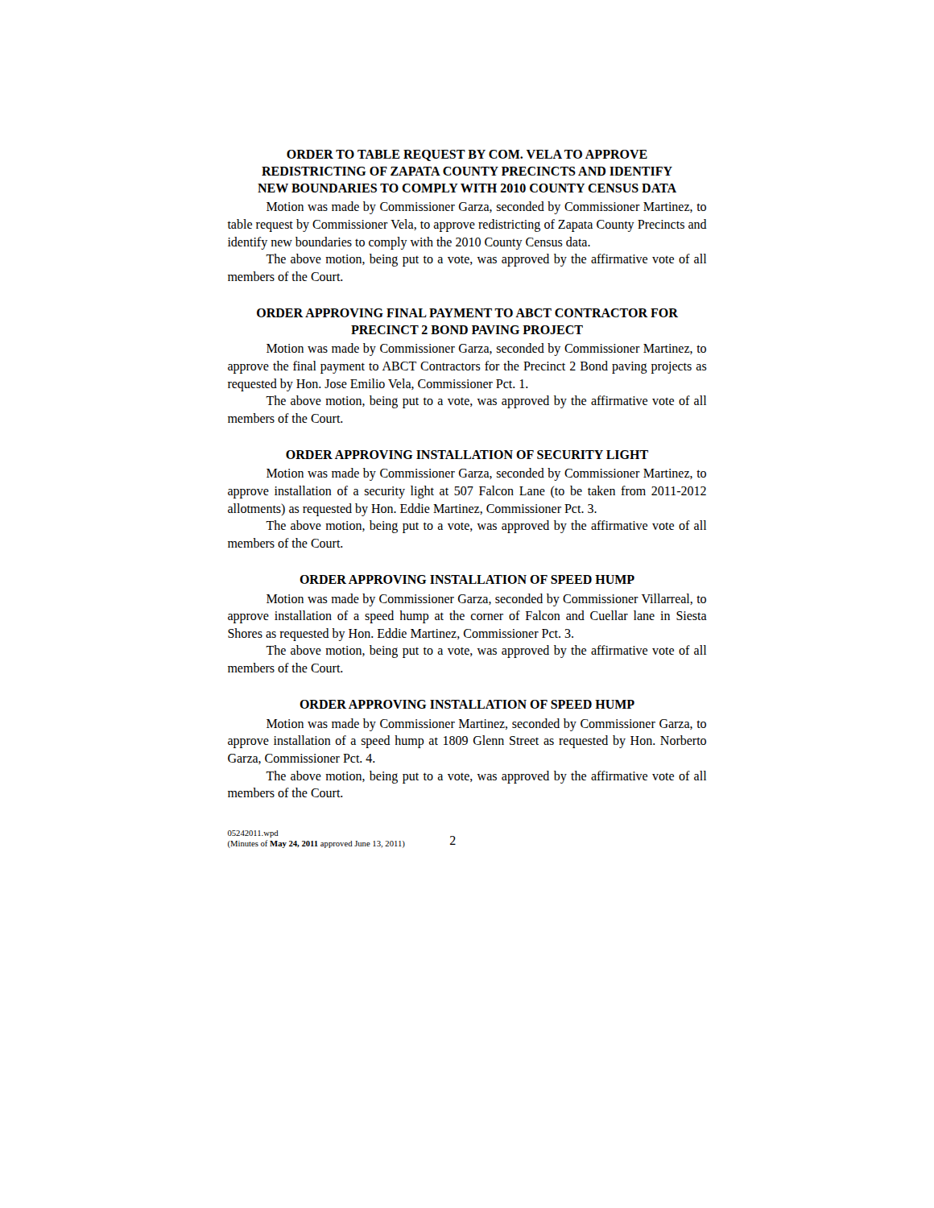Order to Table Request by Com. Vela to Approve
Redistricting of Zapata County Precincts and Identify
New Boundaries to Comply with 2010 County Census Data
Motion was made by Commissioner Garza, seconded by Commissioner Martinez, to table request by Commissioner Vela, to approve redistricting of Zapata County Precincts and identify new boundaries to comply with the 2010 County Census data.
The above motion, being put to a vote, was approved by the affirmative vote of all members of the Court.
Order Approving Final Payment to ABCT Contractor for
Precinct 2 Bond Paving Project
Motion was made by Commissioner Garza, seconded by Commissioner Martinez, to approve the final payment to ABCT Contractors for the Precinct 2 Bond paving projects as requested by Hon. Jose Emilio Vela, Commissioner Pct. 1.
The above motion, being put to a vote, was approved by the affirmative vote of all members of the Court.
Order Approving Installation of Security Light
Motion was made by Commissioner Garza, seconded by Commissioner Martinez, to approve installation of a security light at 507 Falcon Lane (to be taken from 2011-2012 allotments) as requested by Hon. Eddie Martinez, Commissioner Pct. 3.
The above motion, being put to a vote, was approved by the affirmative vote of all members of the Court.
Order Approving Installation of Speed Hump
Motion was made by Commissioner Garza, seconded by Commissioner Villarreal, to approve installation of a speed hump at the corner of Falcon and Cuellar lane in Siesta Shores as requested by Hon. Eddie Martinez, Commissioner Pct. 3.
The above motion, being put to a vote, was approved by the affirmative vote of all members of the Court.
Order Approving Installation of Speed Hump
Motion was made by Commissioner Martinez, seconded by Commissioner Garza, to approve installation of a speed hump at 1809 Glenn Street as requested by Hon. Norberto Garza, Commissioner Pct. 4.
The above motion, being put to a vote, was approved by the affirmative vote of all members of the Court.
05242011.wpd
(Minutes of May 24, 2011 approved June 13, 2011) 2